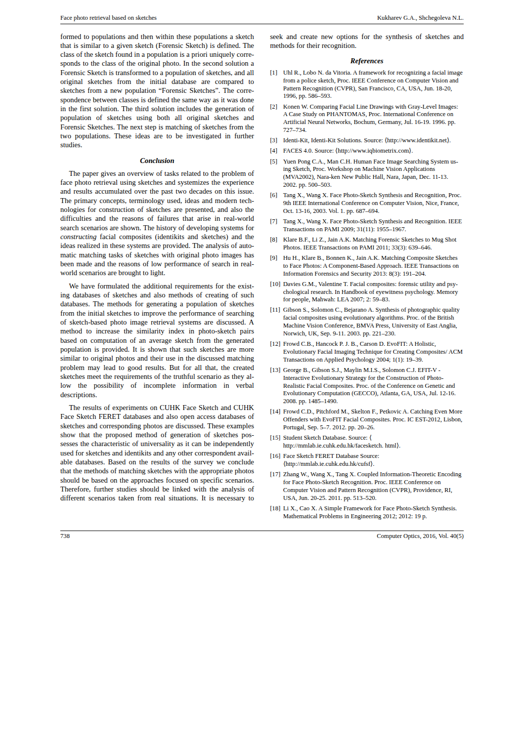Face photo retrieval based on sketches
Kukharev G.A., Shchegoleva N.L.
formed to populations and then within these populations a sketch that is similar to a given sketch (Forensic Sketch) is defined. The class of the sketch found in a population is a priori uniquely corresponds to the class of the original photo. In the second solution a Forensic Sketch is transformed to a population of sketches, and all original sketches from the initial database are compared to sketches from a new population “Forensic Sketches”. The correspondence between classes is defined the same way as it was done in the first solution. The third solution includes the generation of population of sketches using both all original sketches and Forensic Sketches. The next step is matching of sketches from the two populations. These ideas are to be investigated in further studies.
Conclusion
The paper gives an overview of tasks related to the problem of face photo retrieval using sketches and systemizes the experience and results accumulated over the past two decades on this issue. The primary concepts, terminology used, ideas and modern technologies for construction of sketches are presented, and also the difficulties and the reasons of failures that arise in real-world search scenarios are shown. The history of developing systems for constructing facial composites (identikits and sketches) and the ideas realized in these systems are provided. The analysis of automatic matching tasks of sketches with original photo images has been made and the reasons of low performance of search in real-world scenarios are brought to light.
We have formulated the additional requirements for the existing databases of sketches and also methods of creating of such databases. The methods for generating a population of sketches from the initial sketches to improve the performance of searching of sketch-based photo image retrieval systems are discussed. A method to increase the similarity index in photo-sketch pairs based on computation of an average sketch from the generated population is provided. It is shown that such sketches are more similar to original photos and their use in the discussed matching problem may lead to good results. But for all that, the created sketches meet the requirements of the truthful scenario as they allow the possibility of incomplete information in verbal descriptions.
The results of experiments on CUHK Face Sketch and CUHK Face Sketch FERET databases and also open access databases of sketches and corresponding photos are discussed. These examples show that the proposed method of generation of sketches possesses the characteristic of universality as it can be independently used for sketches and identikits and any other correspondent available databases. Based on the results of the survey we conclude that the methods of matching sketches with the appropriate photos should be based on the approaches focused on specific scenarios. Therefore, further studies should be linked with the analysis of different scenarios taken from real situations. It is necessary to seek and create new options for the synthesis of sketches and methods for their recognition.
References
[1] Uhl R., Lobo N. da Vitoria. A framework for recognizing a facial image from a police sketch, Proc. IEEE Conference on Computer Vision and Pattern Recognition (CVPR), San Francisco, CA, USA, Jun. 18-20, 1996, pp. 586–593.
[2] Konen W. Comparing Facial Line Drawings with Gray-Level Images: A Case Study on PHANTOMAS, Proc. International Conference on Artificial Neural Networks, Bochum, Germany, Jul. 16-19. 1996. pp. 727–734.
[3] Identi-Kit, Identi-Kit Solutions. Source: ⟨http://www.identikit.net⟩.
[4] FACES 4.0. Source: ⟨http://www.iqbiometrix.com⟩.
[5] Yuen Pong C.A., Man C.H. Human Face Image Searching System using Sketch, Proc. Workshop on Machine Vision Applications (MVA2002), Nara-ken New Public Hall, Nara, Japan, Dec. 11-13. 2002. pp. 500–503.
[6] Tang X., Wang X. Face Photo-Sketch Synthesis and Recognition, Proc. 9th IEEE International Conference on Computer Vision, Nice, France, Oct. 13-16, 2003. Vol. 1. pp. 687–694.
[7] Tang X., Wang X. Face Photo-Sketch Synthesis and Recognition. IEEE Transactions on PAMI 2009; 31(11): 1955–1967.
[8] Klare B.F., Li Z., Jain A.K. Matching Forensic Sketches to Mug Shot Photos. IEEE Transactions on PAMI 2011; 33(3): 639–646.
[9] Hu H., Klare B., Bonnen K., Jain A.K. Matching Composite Sketches to Face Photos: A Component-Based Approach. IEEE Transactions on Information Forensics and Security 2013: 8(3): 191–204.
[10] Davies G.M., Valentine T. Facial composites: forensic utility and psychological research. In Handbook of eyewitness psychology. Memory for people, Mahwah: LEA 2007; 2: 59–83.
[11] Gibson S., Solomon C., Bejarano A. Synthesis of photographic quality facial composites using evolutionary algorithms. Proc. of the British Machine Vision Conference, BMVA Press, University of East Anglia, Norwich, UK, Sep. 9-11. 2003. pp. 221–230.
[12] Frowd C.B., Hancock P. J. B., Carson D. EvoFIT: A Holistic, Evolutionary Facial Imaging Technique for Creating Composites/ ACM Transactions on Applied Psychology 2004; 1(1): 19–39.
[13] George B., Gibson S.J., Maylin M.I.S., Solomon C.J. EFIT-V - Interactive Evolutionary Strategy for the Construction of Photo-Realistic Facial Composites. Proc. of the Conference on Genetic and Evolutionary Computation (GECCO), Atlanta, GA, USA, Jul. 12-16. 2008. pp. 1485–1490.
[14] Frowd C.D., Pitchford M., Skelton F., Petkovic A. Catching Even More Offenders with EvoFIT Facial Composites. Proc. IC EST-2012, Lisbon, Portugal, Sep. 5–7. 2012. pp. 20–26.
[15] Student Sketch Database. Source: ⟨ http://mmlab.ie.cuhk.edu.hk/facesketch. html⟩.
[16] Face Sketch FERET Database Source: ⟨http://mmlab.ie.cuhk.edu.hk/cufsf⟩.
[17] Zhang W., Wang X., Tang X. Coupled Information-Theoretic Encoding for Face Photo-Sketch Recognition. Proc. IEEE Conference on Computer Vision and Pattern Recognition (CVPR), Providence, RI, USA, Jun. 20-25. 2011. pp. 513–520.
[18] Li X., Cao X. A Simple Framework for Face Photo-Sketch Synthesis. Mathematical Problems in Engineering 2012; 2012: 19 p.
738
Computer Optics, 2016, Vol. 40(5)